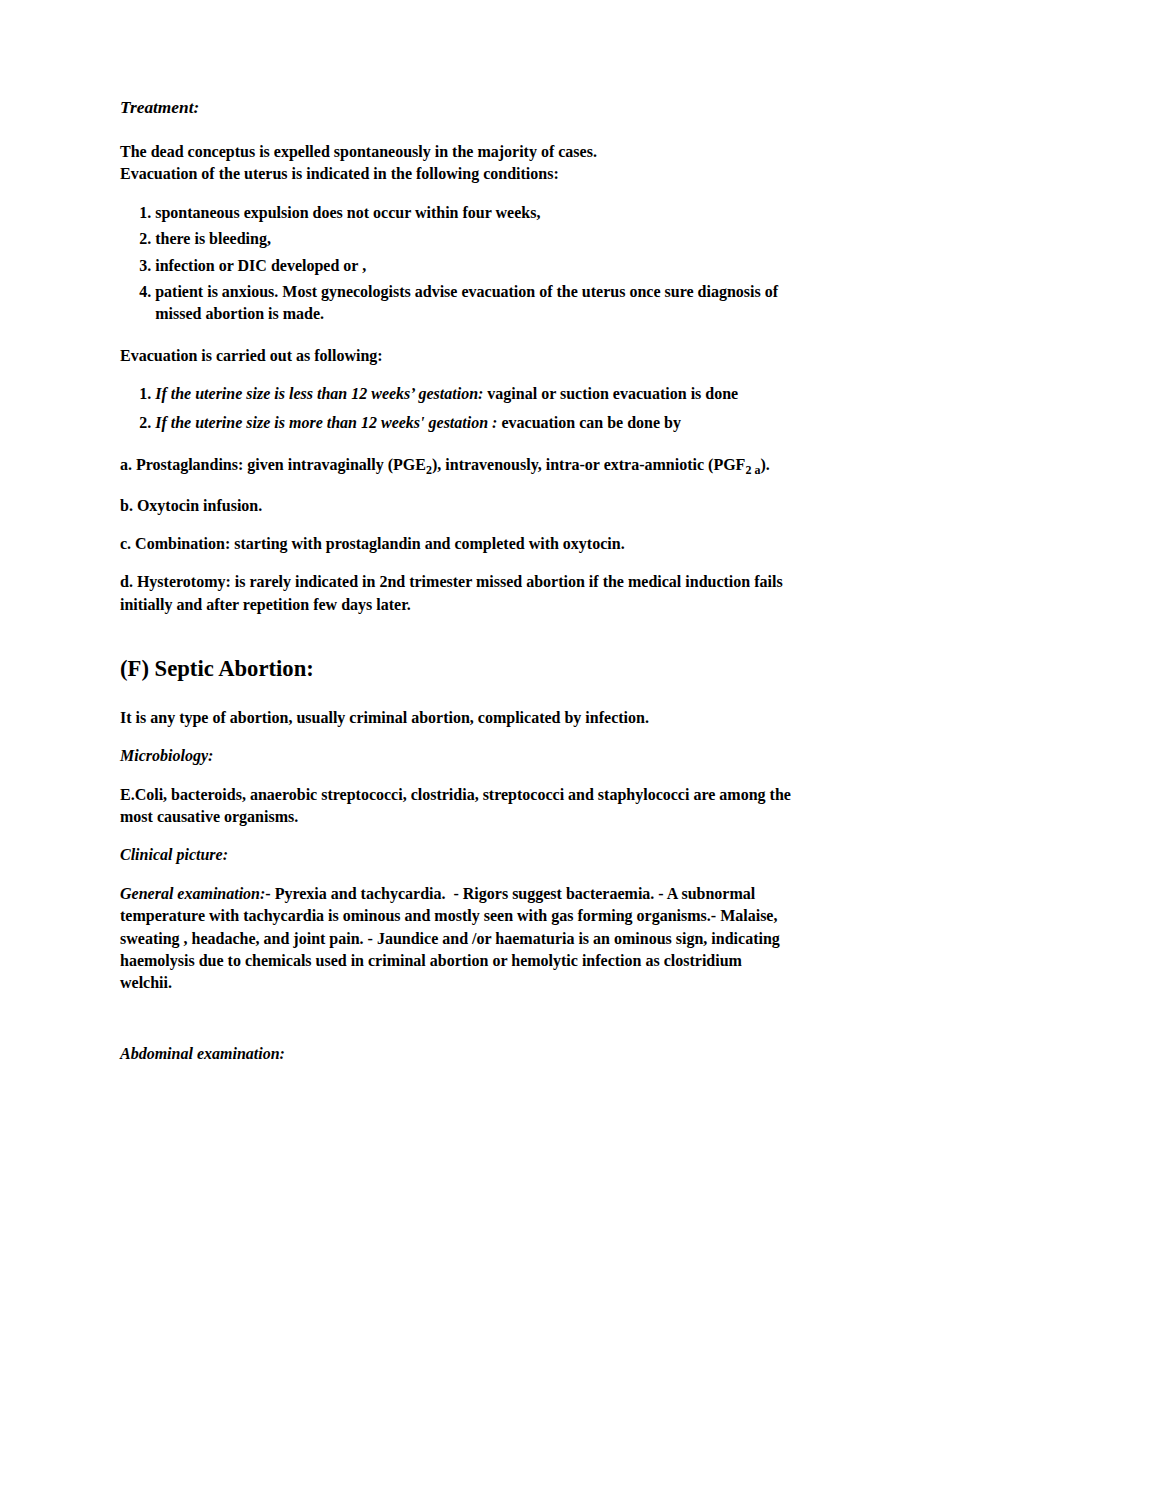Treatment:
The dead conceptus is expelled spontaneously in the majority of cases.
Evacuation of the uterus is indicated in the following conditions:
spontaneous expulsion does not occur within four weeks,
there is bleeding,
infection or DIC developed or ,
patient is anxious. Most gynecologists advise evacuation of the uterus once sure diagnosis of missed abortion is made.
Evacuation is carried out as following:
If the uterine size is less than 12 weeks’ gestation: vaginal or suction evacuation is done
If the uterine size is more than 12 weeks' gestation : evacuation can be done by
a. Prostaglandins: given intravaginally (PGE2), intravenously, intra-or extra-amniotic (PGF2 a).
b. Oxytocin infusion.
c. Combination: starting with prostaglandin and completed with oxytocin.
d. Hysterotomy: is rarely indicated in 2nd trimester missed abortion if the medical induction fails initially and after repetition few days later.
(F) Septic Abortion:
It is any type of abortion, usually criminal abortion, complicated by infection.
Microbiology:
E.Coli, bacteroids, anaerobic streptococci, clostridia, streptococci and staphylococci are among the most causative organisms.
Clinical picture:
General examination:- Pyrexia and tachycardia. - Rigors suggest bacteraemia. - A subnormal temperature with tachycardia is ominous and mostly seen with gas forming organisms.- Malaise, sweating , headache, and joint pain. - Jaundice and /or haematuria is an ominous sign, indicating haemolysis due to chemicals used in criminal abortion or hemolytic infection as clostridium welchii.
Abdominal examination: